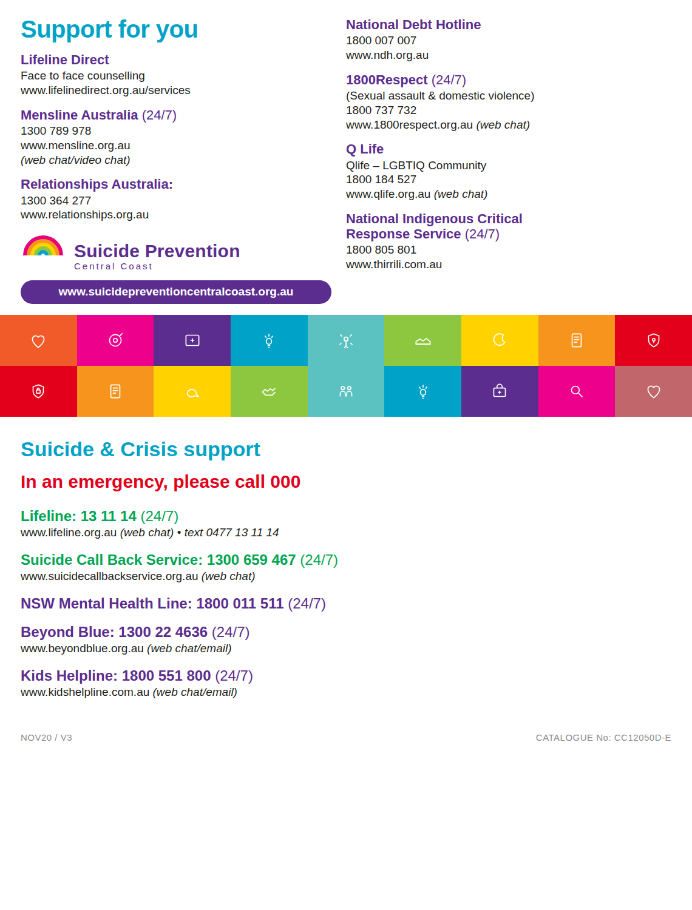Support for you
Lifeline Direct
Face to face counselling
www.lifelinedirect.org.au/services
Mensline Australia (24/7)
1300 789 978
www.mensline.org.au
(web chat/video chat)
Relationships Australia:
1300 364 277
www.relationships.org.au
Suicide Prevention
Central Coast
www.suicidepreventioncentralcoast.org.au
National Debt Hotline
1800 007 007
www.ndh.org.au
1800Respect (24/7)
(Sexual assault & domestic violence)
1800 737 732
www.1800respect.org.au (web chat)
Q Life
Qlife – LGBTIQ Community
1800 184 527
www.qlife.org.au (web chat)
National Indigenous Critical
Response Service (24/7)
1800 805 801
www.thirrili.com.au
Suicide & Crisis support
In an emergency, please call 000
Lifeline: 13 11 14 (24/7)
www.lifeline.org.au (web chat) • text 0477 13 11 14
Suicide Call Back Service: 1300 659 467 (24/7)
www.suicidecallbackservice.org.au (web chat)
NSW Mental Health Line: 1800 011 511 (24/7)
Beyond Blue: 1300 22 4636 (24/7)
www.beyondblue.org.au (web chat/email)
Kids Helpline: 1800 551 800 (24/7)
www.kidshelpline.com.au (web chat/email)
NOV20 / V3 CATALOGUE No: CC12050D-E